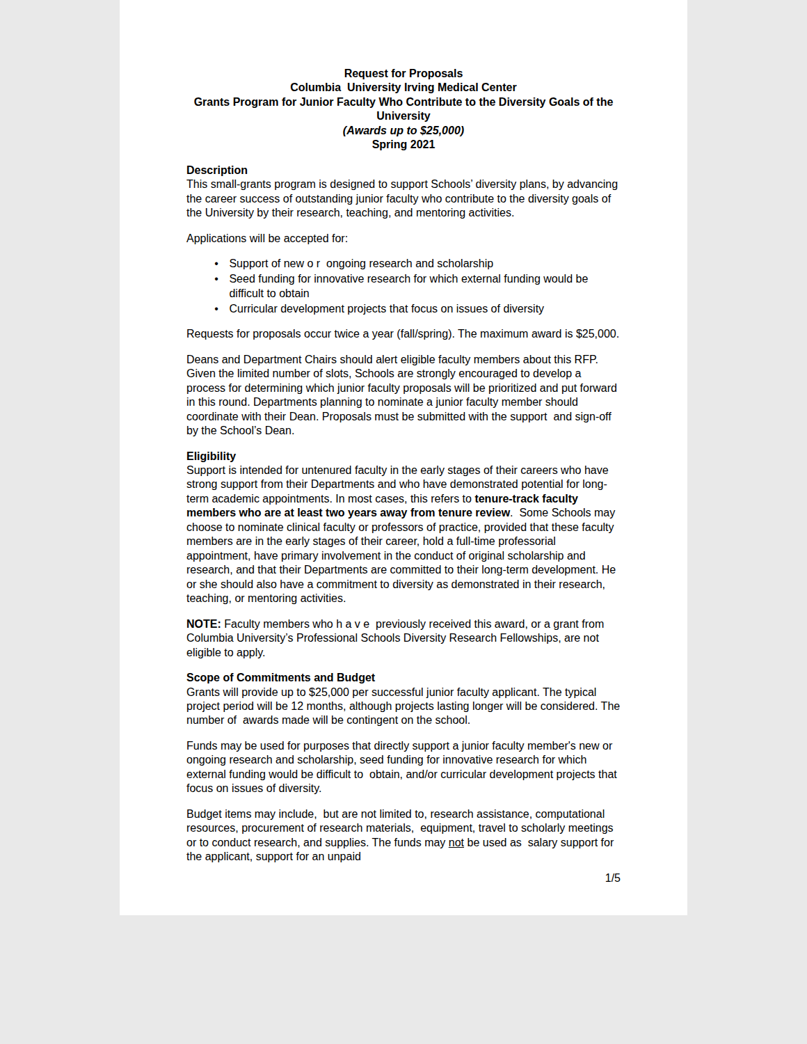Request for Proposals
Columbia University Irving Medical Center
Grants Program for Junior Faculty Who Contribute to the Diversity Goals of the University
(Awards up to $25,000)
Spring 2021
Description
This small-grants program is designed to support Schools’ diversity plans, by advancing the career success of outstanding junior faculty who contribute to the diversity goals of the University by their research, teaching, and mentoring activities.
Applications will be accepted for:
Support of new o r ongoing research and scholarship
Seed funding for innovative research for which external funding would be difficult to obtain
Curricular development projects that focus on issues of diversity
Requests for proposals occur twice a year (fall/spring). The maximum award is $25,000.
Deans and Department Chairs should alert eligible faculty members about this RFP. Given the limited number of slots, Schools are strongly encouraged to develop a process for determining which junior faculty proposals will be prioritized and put forward in this round. Departments planning to nominate a junior faculty member should coordinate with their Dean. Proposals must be submitted with the support and sign-off by the School’s Dean.
Eligibility
Support is intended for untenured faculty in the early stages of their careers who have strong support from their Departments and who have demonstrated potential for long-term academic appointments. In most cases, this refers to tenure-track faculty members who are at least two years away from tenure review. Some Schools may choose to nominate clinical faculty or professors of practice, provided that these faculty members are in the early stages of their career, hold a full-time professorial appointment, have primary involvement in the conduct of original scholarship and research, and that their Departments are committed to their long-term development. He or she should also have a commitment to diversity as demonstrated in their research, teaching, or mentoring activities.
NOTE: Faculty members who h a v e previously received this award, or a grant from Columbia University’s Professional Schools Diversity Research Fellowships, are not eligible to apply.
Scope of Commitments and Budget
Grants will provide up to $25,000 per successful junior faculty applicant. The typical project period will be 12 months, although projects lasting longer will be considered. The number of awards made will be contingent on the school.
Funds may be used for purposes that directly support a junior faculty member's new or ongoing research and scholarship, seed funding for innovative research for which external funding would be difficult to obtain, and/or curricular development projects that focus on issues of diversity.
Budget items may include, but are not limited to, research assistance, computational resources, procurement of research materials, equipment, travel to scholarly meetings or to conduct research, and supplies. The funds may not be used as salary support for the applicant, support for an unpaid
1/5